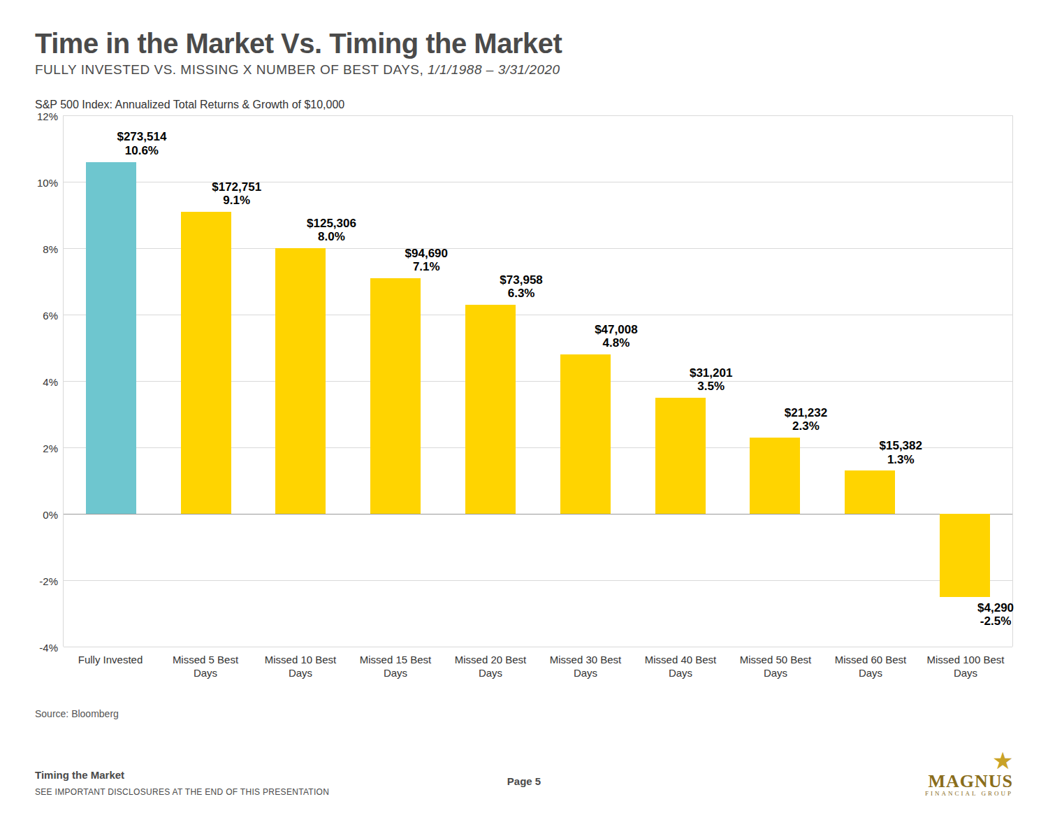Time in the Market Vs. Timing the Market
FULLY INVESTED VS. MISSING X NUMBER OF BEST DAYS, 1/1/1988 – 3/31/2020
S&P 500 Index: Annualized Total Returns & Growth of $10,000
12%
10%
8%
6%
4%
2%
0%
-2%
-4%
$273,514
10.6%
$172,751
9.1%
$125,306
8.0%
$94,690
7.1%
$73,958
6.3%
$47,008
4.8%
$31,201
3.5%
$21,232
2.3%
$15,382
1.3%
$4,290
-2.5%
Fully Invested
Missed 5 Best Days
Missed 10 Best Days
Missed 15 Best Days
Missed 20 Best Days
Missed 30 Best Days
Missed 40 Best Days
Missed 50 Best Days
Missed 60 Best Days
Missed 100 Best Days
Source: Bloomberg
Page 5
Timing the Market SEE IMPORTANT DISCLOSURES AT THE END OF THIS PRESENTATION
★
MAGNUS
FINANCIAL GROUP